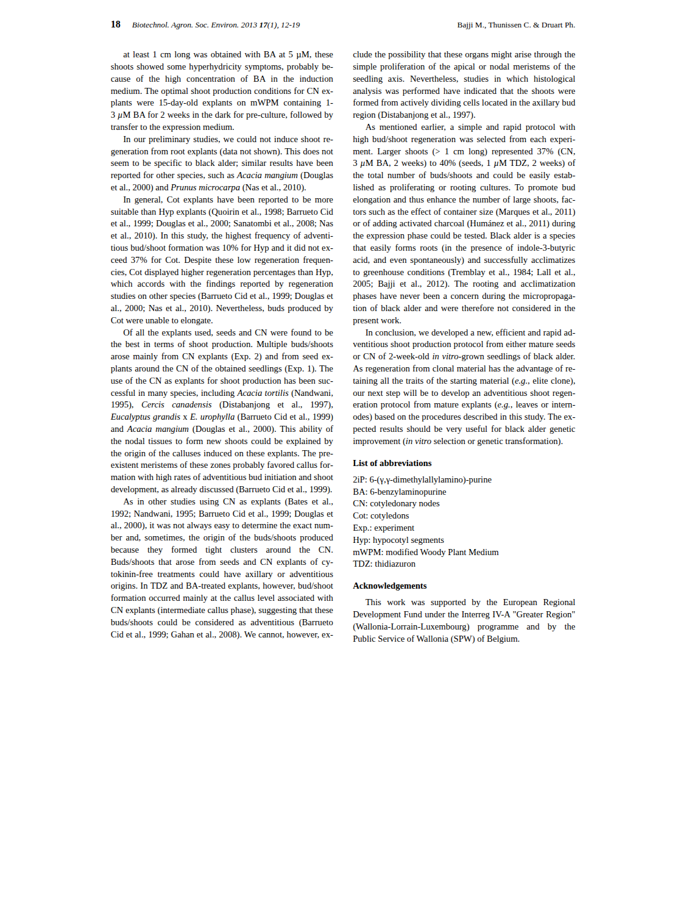18 Biotechnol. Agron. Soc. Environ. 2013 17(1), 12-19 Bajji M., Thunissen C. & Druart Ph.
at least 1 cm long was obtained with BA at 5 µM, these shoots showed some hyperhydricity symptoms, probably because of the high concentration of BA in the induction medium. The optimal shoot production conditions for CN explants were 15-day-old explants on mWPM containing 1-3 µ M BA for 2 weeks in the dark for pre-culture, followed by transfer to the expression medium.
In our preliminary studies, we could not induce shoot regeneration from root explants (data not shown). This does not seem to be specific to black alder; similar results have been reported for other species, such as Acacia mangium (Douglas et al., 2000) and Prunus microcarpa (Nas et al., 2010).
In general, Cot explants have been reported to be more suitable than Hyp explants (Quoirin et al., 1998; Barrueto Cid et al., 1999; Douglas et al., 2000; Sanatombi et al., 2008; Nas et al., 2010). In this study, the highest frequency of adventitious bud/shoot formation was 10% for Hyp and it did not exceed 37% for Cot. Despite these low regeneration frequencies, Cot displayed higher regeneration percentages than Hyp, which accords with the findings reported by regeneration studies on other species (Barrueto Cid et al., 1999; Douglas et al., 2000; Nas et al., 2010). Nevertheless, buds produced by Cot were unable to elongate.
Of all the explants used, seeds and CN were found to be the best in terms of shoot production. Multiple buds/shoots arose mainly from CN explants (Exp. 2) and from seed explants around the CN of the obtained seedlings (Exp. 1). The use of the CN as explants for shoot production has been successful in many species, including Acacia tortilis (Nandwani, 1995), Cercis canadensis (Distabanjong et al., 1997), Eucalyptus grandis x E. urophylla (Barrueto Cid et al., 1999) and Acacia mangium (Douglas et al., 2000). This ability of the nodal tissues to form new shoots could be explained by the origin of the calluses induced on these explants. The pre-existent meristems of these zones probably favored callus formation with high rates of adventitious bud initiation and shoot development, as already discussed (Barrueto Cid et al., 1999).
As in other studies using CN as explants (Bates et al., 1992; Nandwani, 1995; Barrueto Cid et al., 1999; Douglas et al., 2000), it was not always easy to determine the exact number and, sometimes, the origin of the buds/shoots produced because they formed tight clusters around the CN. Buds/shoots that arose from seeds and CN explants of cytokinin-free treatments could have axillary or adventitious origins. In TDZ and BA-treated explants, however, bud/shoot formation occurred mainly at the callus level associated with CN explants (intermediate callus phase), suggesting that these buds/shoots could be considered as adventitious (Barrueto Cid et al., 1999; Gahan et al., 2008). We cannot, however, exclude the possibility that these organs might arise through the simple proliferation of the apical or nodal meristems of the seedling axis. Nevertheless, studies in which histological analysis was performed have indicated that the shoots were formed from actively dividing cells located in the axillary bud region (Distabanjong et al., 1997).
As mentioned earlier, a simple and rapid protocol with high bud/shoot regeneration was selected from each experiment. Larger shoots (> 1 cm long) represented 37% (CN, 3 µ M BA, 2 weeks) to 40% (seeds, 1 µ M TDZ, 2 weeks) of the total number of buds/shoots and could be easily established as proliferating or rooting cultures. To promote bud elongation and thus enhance the number of large shoots, factors such as the effect of container size (Marques et al., 2011) or of adding activated charcoal (Humánez et al., 2011) during the expression phase could be tested. Black alder is a species that easily forms roots (in the presence of indole-3-butyric acid, and even spontaneously) and successfully acclimatizes to greenhouse conditions (Tremblay et al., 1984; Lall et al., 2005; Bajji et al., 2012). The rooting and acclimatization phases have never been a concern during the micropropagation of black alder and were therefore not considered in the present work.
In conclusion, we developed a new, efficient and rapid adventitious shoot production protocol from either mature seeds or CN of 2-week-old in vitro-grown seedlings of black alder. As regeneration from clonal material has the advantage of retaining all the traits of the starting material (e.g., elite clone), our next step will be to develop an adventitious shoot regeneration protocol from mature explants (e.g., leaves or internodes) based on the procedures described in this study. The expected results should be very useful for black alder genetic improvement (in vitro selection or genetic transformation).
List of abbreviations
2iP: 6-(γ,γ-dimethylallylamino)-purine
BA: 6-benzylaminopurine
CN: cotyledonary nodes
Cot: cotyledons
Exp.: experiment
Hyp: hypocotyl segments
mWPM: modified Woody Plant Medium
TDZ: thidiazuron
Acknowledgements
This work was supported by the European Regional Development Fund under the Interreg IV-A "Greater Region" (Wallonia-Lorrain-Luxembourg) programme and by the Public Service of Wallonia (SPW) of Belgium.